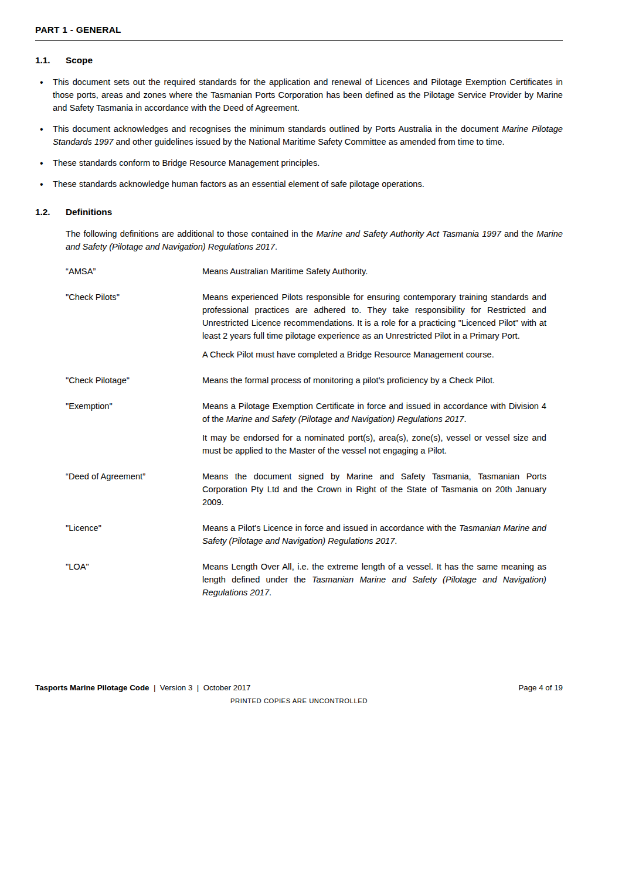PART 1 - GENERAL
1.1. Scope
This document sets out the required standards for the application and renewal of Licences and Pilotage Exemption Certificates in those ports, areas and zones where the Tasmanian Ports Corporation has been defined as the Pilotage Service Provider by Marine and Safety Tasmania in accordance with the Deed of Agreement.
This document acknowledges and recognises the minimum standards outlined by Ports Australia in the document Marine Pilotage Standards 1997 and other guidelines issued by the National Maritime Safety Committee as amended from time to time.
These standards conform to Bridge Resource Management principles.
These standards acknowledge human factors as an essential element of safe pilotage operations.
1.2. Definitions
The following definitions are additional to those contained in the Marine and Safety Authority Act Tasmania 1997 and the Marine and Safety (Pilotage and Navigation) Regulations 2017.
| “AMSA” | Means Australian Maritime Safety Authority. |
| "Check Pilots" | Means experienced Pilots responsible for ensuring contemporary training standards and professional practices are adhered to. They take responsibility for Restricted and Unrestricted Licence recommendations. It is a role for a practicing "Licenced Pilot" with at least 2 years full time pilotage experience as an Unrestricted Pilot in a Primary Port. A Check Pilot must have completed a Bridge Resource Management course. |
| "Check Pilotage" | Means the formal process of monitoring a pilot’s proficiency by a Check Pilot. |
| "Exemption" | Means a Pilotage Exemption Certificate in force and issued in accordance with Division 4 of the Marine and Safety (Pilotage and Navigation) Regulations 2017 . It may be endorsed for a nominated port(s), area(s), zone(s), vessel or vessel size and must be applied to the Master of the vessel not engaging a Pilot. |
| “Deed of Agreement” | Means the document signed by Marine and Safety Tasmania, Tasmanian Ports Corporation Pty Ltd and the Crown in Right of the State of Tasmania on 20th January 2009. |
| "Licence" | Means a Pilot's Licence in force and issued in accordance with the Tasmanian Marine and Safety (Pilotage and Navigation) Regulations 2017 . |
| "LOA" | Means Length Over All, i.e. the extreme length of a vessel. It has the same meaning as length defined under the Tasmanian Marine and Safety (Pilotage and Navigation) Regulations 2017 . |
Tasports Marine Pilotage Code | Version 3 | October 2017
Page 4 of 19
PRINTED COPIES ARE UNCONTROLLED